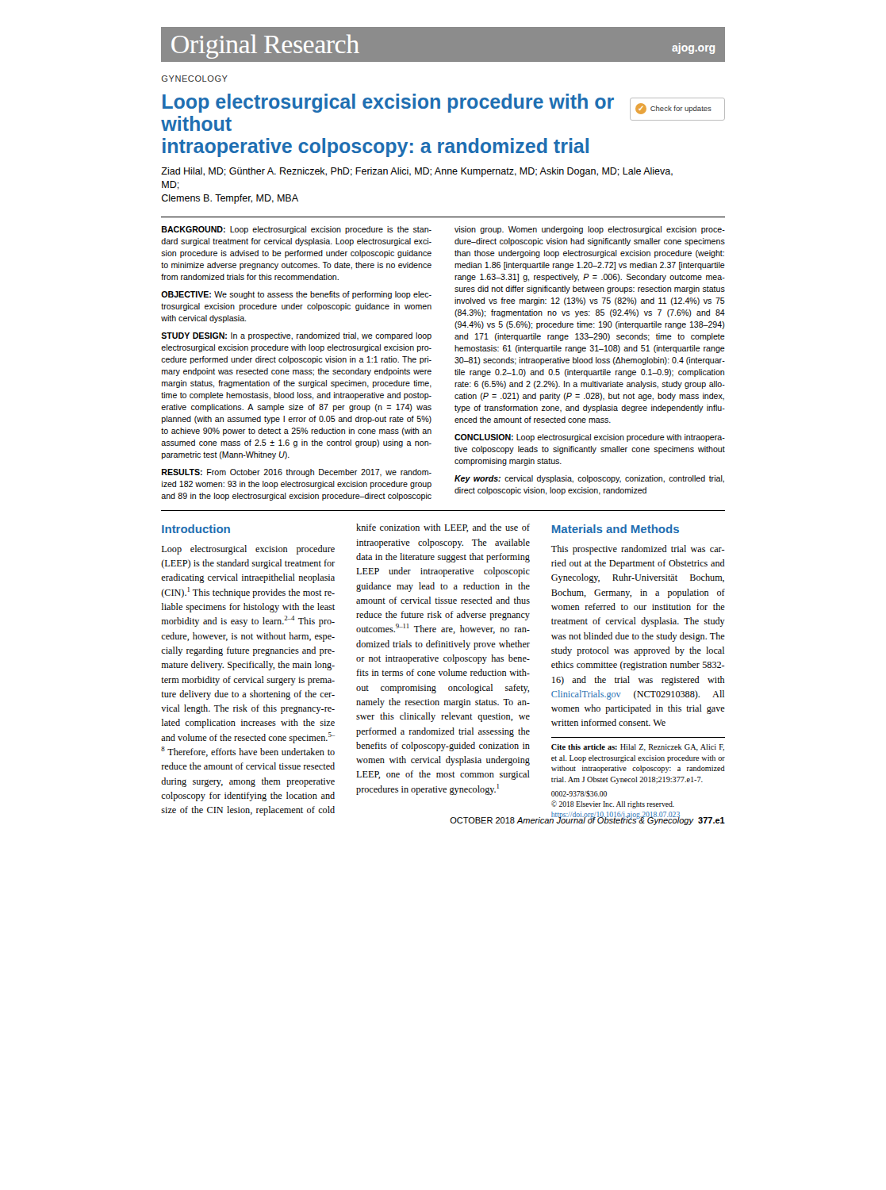Original Research
ajog.org
GYNECOLOGY
Loop electrosurgical excision procedure with or without
intraoperative colposcopy: a randomized trial
✓
Check for updates
Ziad Hilal, MD; Günther A. Rezniczek, PhD; Ferizan Alici, MD; Anne Kumpernatz, MD; Askin Dogan, MD; Lale Alieva, MD;
Clemens B. Tempfer, MD, MBA
BACKGROUND: Loop electrosurgical excision procedure is the standard surgical treatment for cervical dysplasia. Loop electrosurgical excision procedure is advised to be performed under colposcopic guidance to minimize adverse pregnancy outcomes. To date, there is no evidence from randomized trials for this recommendation.
OBJECTIVE: We sought to assess the benefits of performing loop electrosurgical excision procedure under colposcopic guidance in women with cervical dysplasia.
STUDY DESIGN: In a prospective, randomized trial, we compared loop electrosurgical excision procedure with loop electrosurgical excision procedure performed under direct colposcopic vision in a 1:1 ratio. The primary endpoint was resected cone mass; the secondary endpoints were margin status, fragmentation of the surgical specimen, procedure time, time to complete hemostasis, blood loss, and intraoperative and postoperative complications. A sample size of 87 per group (n = 174) was planned (with an assumed type I error of 0.05 and drop-out rate of 5%) to achieve 90% power to detect a 25% reduction in cone mass (with an assumed cone mass of 2.5 ± 1.6 g in the control group) using a nonparametric test (Mann-Whitney U).
RESULTS: From October 2016 through December 2017, we randomized 182 women: 93 in the loop electrosurgical excision procedure group and 89 in the loop electrosurgical excision procedure–direct colposcopic vision group. Women undergoing loop electrosurgical excision procedure–direct colposcopic vision had significantly smaller cone specimens than those undergoing loop electrosurgical excision procedure (weight: median 1.86 [interquartile range 1.20–2.72] vs median 2.37 [interquartile range 1.63–3.31] g, respectively, P = .006). Secondary outcome measures did not differ significantly between groups: resection margin status involved vs free margin: 12 (13%) vs 75 (82%) and 11 (12.4%) vs 75 (84.3%); fragmentation no vs yes: 85 (92.4%) vs 7 (7.6%) and 84 (94.4%) vs 5 (5.6%); procedure time: 190 (interquartile range 138–294) and 171 (interquartile range 133–290) seconds; time to complete hemostasis: 61 (interquartile range 31–108) and 51 (interquartile range 30–81) seconds; intraoperative blood loss (Δhemoglobin): 0.4 (interquartile range 0.2–1.0) and 0.5 (interquartile range 0.1–0.9); complication rate: 6 (6.5%) and 2 (2.2%). In a multivariate analysis, study group allocation (P = .021) and parity (P = .028), but not age, body mass index, type of transformation zone, and dysplasia degree independently influenced the amount of resected cone mass.
CONCLUSION: Loop electrosurgical excision procedure with intraoperative colposcopy leads to significantly smaller cone specimens without compromising margin status.
Key words: cervical dysplasia, colposcopy, conization, controlled trial, direct colposcopic vision, loop excision, randomized
Introduction
Loop electrosurgical excision procedure (LEEP) is the standard surgical treatment for eradicating cervical intraepithelial neoplasia (CIN).1 This technique provides the most reliable specimens for histology with the least morbidity and is easy to learn.2–4 This procedure, however, is not without harm, especially regarding future pregnancies and premature delivery. Specifically, the main long-term morbidity of cervical surgery is premature delivery due to a shortening of the cervical length. The risk of this pregnancy-related complication increases with the size and volume of the resected cone specimen.5–8 Therefore, efforts have been undertaken to reduce the amount of cervical tissue resected during surgery, among them preoperative colposcopy for identifying the location and size of the CIN lesion, replacement of cold knife conization with LEEP, and the use of intraoperative colposcopy. The available data in the literature suggest that performing LEEP under intraoperative colposcopic guidance may lead to a reduction in the amount of cervical tissue resected and thus reduce the future risk of adverse pregnancy outcomes.9–11 There are, however, no randomized trials to definitively prove whether or not intraoperative colposcopy has benefits in terms of cone volume reduction without compromising oncological safety, namely the resection margin status. To answer this clinically relevant question, we performed a randomized trial assessing the benefits of colposcopy-guided conization in women with cervical dysplasia undergoing LEEP, one of the most common surgical procedures in operative gynecology.1
Materials and Methods
This prospective randomized trial was carried out at the Department of Obstetrics and Gynecology, Ruhr-Universität Bochum, Bochum, Germany, in a population of women referred to our institution for the treatment of cervical dysplasia. The study was not blinded due to the study design. The study protocol was approved by the local ethics committee (registration number 5832-16) and the trial was registered with ClinicalTrials.gov (NCT02910388). All women who participated in this trial gave written informed consent. We
Cite this article as: Hilal Z, Rezniczek GA, Alici F, et al. Loop electrosurgical excision procedure with or without intraoperative colposcopy: a randomized trial. Am J Obstet Gynecol 2018;219:377.e1-7.
0002-9378/$36.00
© 2018 Elsevier Inc. All rights reserved.
https://doi.org/10.1016/j.ajog.2018.07.023
OCTOBER 2018 American Journal of Obstetrics & Gynecology 377.e1